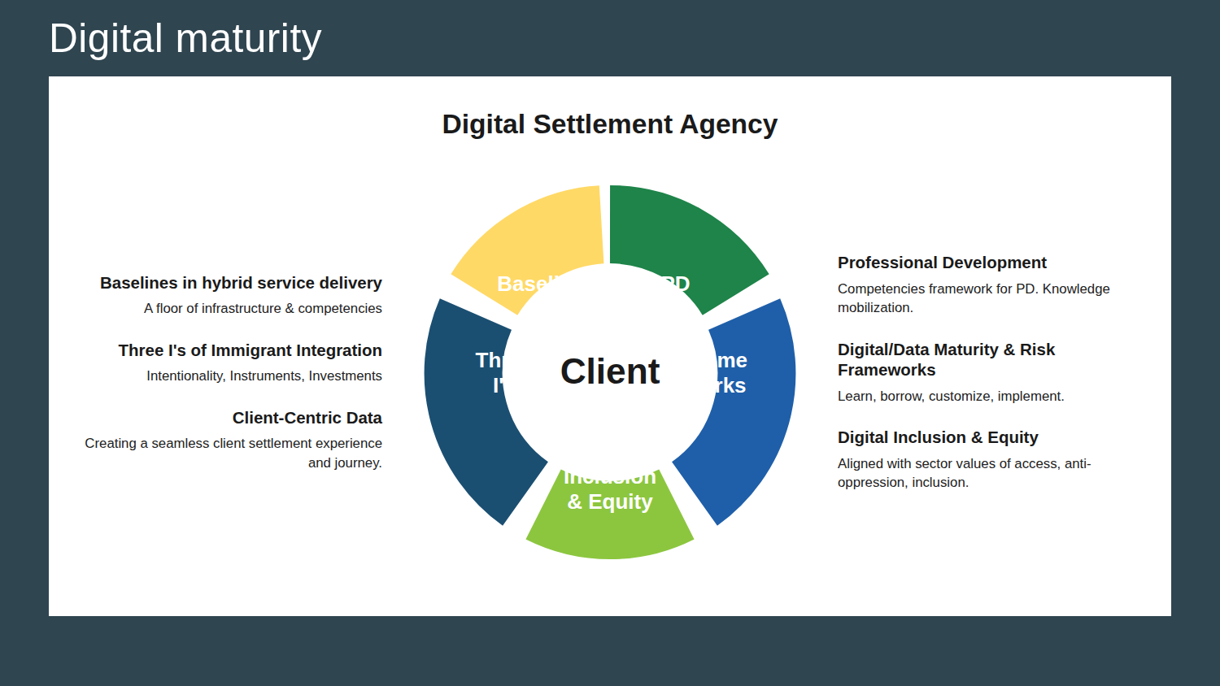Digital maturity
Digital Settlement Agency
Baselines in hybrid service delivery
A floor of infrastructure & competencies
Three I's of Immigrant Integration
Intentionality, Instruments, Investments
Client-Centric Data
Creating a seamless client settlement experience and journey.
Digital Settlement Agency donut diagram Five coloured segments labelled Baselines, PD, Frameworks, Inclusion & Equity, and Three I's, arranged around a central label reading Client. PD Frame works Inclusion & Equity Three I's Baselines Client
Professional Development
Competencies framework for PD. Knowledge mobilization.
Digital/Data Maturity & Risk Frameworks
Learn, borrow, customize, implement.
Digital Inclusion & Equity
Aligned with sector values of access, anti-oppression, inclusion.